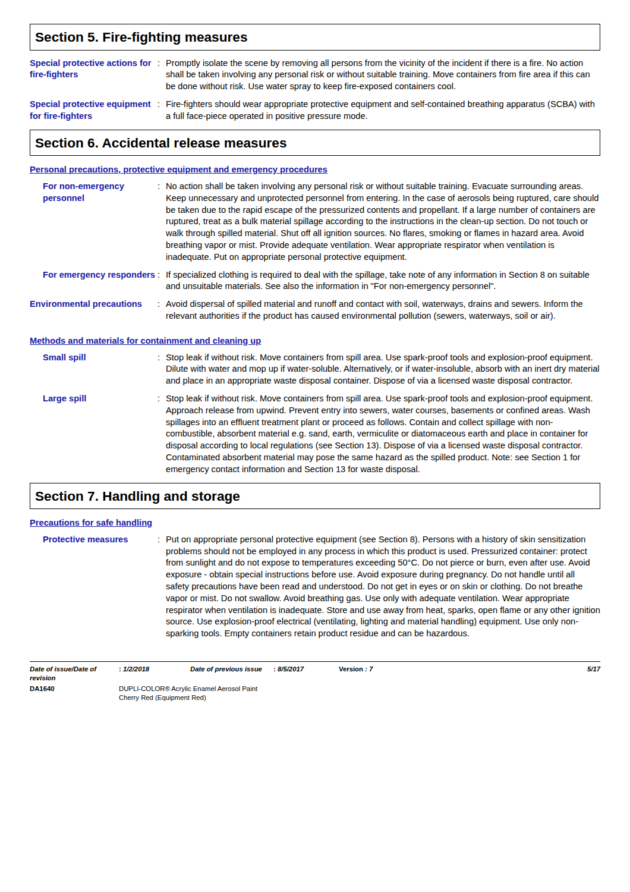Section 5. Fire-fighting measures
| Special protective actions for fire-fighters | : | Promptly isolate the scene by removing all persons from the vicinity of the incident if there is a fire. No action shall be taken involving any personal risk or without suitable training. Move containers from fire area if this can be done without risk. Use water spray to keep fire-exposed containers cool. |
| Special protective equipment for fire-fighters | : | Fire-fighters should wear appropriate protective equipment and self-contained breathing apparatus (SCBA) with a full face-piece operated in positive pressure mode. |
Section 6. Accidental release measures
Personal precautions, protective equipment and emergency procedures
| For non-emergency personnel | : | No action shall be taken involving any personal risk or without suitable training. Evacuate surrounding areas. Keep unnecessary and unprotected personnel from entering. In the case of aerosols being ruptured, care should be taken due to the rapid escape of the pressurized contents and propellant. If a large number of containers are ruptured, treat as a bulk material spillage according to the instructions in the clean-up section. Do not touch or walk through spilled material. Shut off all ignition sources. No flares, smoking or flames in hazard area. Avoid breathing vapor or mist. Provide adequate ventilation. Wear appropriate respirator when ventilation is inadequate. Put on appropriate personal protective equipment. |
| For emergency responders | : | If specialized clothing is required to deal with the spillage, take note of any information in Section 8 on suitable and unsuitable materials. See also the information in "For non-emergency personnel". |
| Environmental precautions | : | Avoid dispersal of spilled material and runoff and contact with soil, waterways, drains and sewers. Inform the relevant authorities if the product has caused environmental pollution (sewers, waterways, soil or air). |
Methods and materials for containment and cleaning up
| Small spill | : | Stop leak if without risk. Move containers from spill area. Use spark-proof tools and explosion-proof equipment. Dilute with water and mop up if water-soluble. Alternatively, or if water-insoluble, absorb with an inert dry material and place in an appropriate waste disposal container. Dispose of via a licensed waste disposal contractor. |
| Large spill | : | Stop leak if without risk. Move containers from spill area. Use spark-proof tools and explosion-proof equipment. Approach release from upwind. Prevent entry into sewers, water courses, basements or confined areas. Wash spillages into an effluent treatment plant or proceed as follows. Contain and collect spillage with non-combustible, absorbent material e.g. sand, earth, vermiculite or diatomaceous earth and place in container for disposal according to local regulations (see Section 13). Dispose of via a licensed waste disposal contractor. Contaminated absorbent material may pose the same hazard as the spilled product. Note: see Section 1 for emergency contact information and Section 13 for waste disposal. |
Section 7. Handling and storage
Precautions for safe handling
| Protective measures | : | Put on appropriate personal protective equipment (see Section 8). Persons with a history of skin sensitization problems should not be employed in any process in which this product is used. Pressurized container: protect from sunlight and do not expose to temperatures exceeding 50°C. Do not pierce or burn, even after use. Avoid exposure - obtain special instructions before use. Avoid exposure during pregnancy. Do not handle until all safety precautions have been read and understood. Do not get in eyes or on skin or clothing. Do not breathe vapor or mist. Do not swallow. Avoid breathing gas. Use only with adequate ventilation. Wear appropriate respirator when ventilation is inadequate. Store and use away from heat, sparks, open flame or any other ignition source. Use explosion-proof electrical (ventilating, lighting and material handling) equipment. Use only non-sparking tools. Empty containers retain product residue and can be hazardous. |
| Date of issue/Date of revision | : 1/2/2018 | Date of previous issue | : 8/5/2017 | Version : 7 | 5/17 |
| DA1640 | DUPLI-COLOR® Acrylic Enamel Aerosol Paint Cherry Red (Equipment Red) |